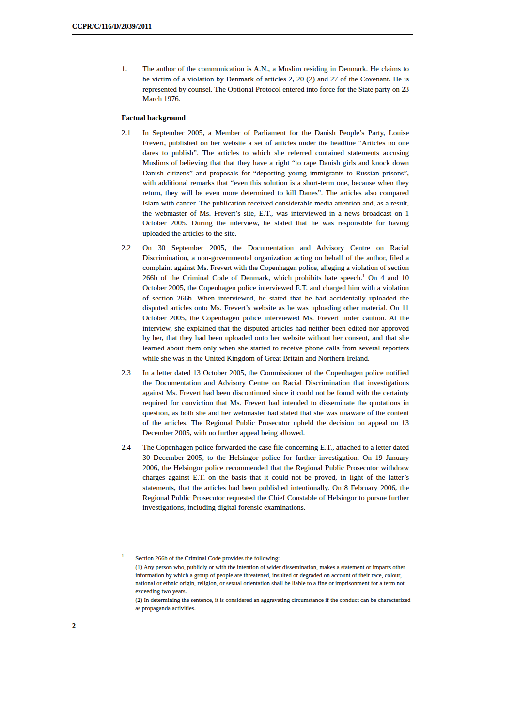CCPR/C/116/D/2039/2011
1.
The author of the communication is A.N., a Muslim residing in Denmark. He claims to be victim of a violation by Denmark of articles 2, 20 (2) and 27 of the Covenant. He is represented by counsel. The Optional Protocol entered into force for the State party on 23 March 1976.
Factual background
2.1
In September 2005, a Member of Parliament for the Danish People’s Party, Louise Frevert, published on her website a set of articles under the headline “Articles no one dares to publish”. The articles to which she referred contained statements accusing Muslims of believing that that they have a right “to rape Danish girls and knock down Danish citizens” and proposals for “deporting young immigrants to Russian prisons”, with additional remarks that “even this solution is a short-term one, because when they return, they will be even more determined to kill Danes”. The articles also compared Islam with cancer. The publication received considerable media attention and, as a result, the webmaster of Ms. Frevert’s site, E.T., was interviewed in a news broadcast on 1 October 2005. During the interview, he stated that he was responsible for having uploaded the articles to the site.
2.2
On 30 September 2005, the Documentation and Advisory Centre on Racial Discrimination, a non-governmental organization acting on behalf of the author, filed a complaint against Ms. Frevert with the Copenhagen police, alleging a violation of section 266b of the Criminal Code of Denmark, which prohibits hate speech.1 On 4 and 10 October 2005, the Copenhagen police interviewed E.T. and charged him with a violation of section 266b. When interviewed, he stated that he had accidentally uploaded the disputed articles onto Ms. Frevert’s website as he was uploading other material. On 11 October 2005, the Copenhagen police interviewed Ms. Frevert under caution. At the interview, she explained that the disputed articles had neither been edited nor approved by her, that they had been uploaded onto her website without her consent, and that she learned about them only when she started to receive phone calls from several reporters while she was in the United Kingdom of Great Britain and Northern Ireland.
2.3
In a letter dated 13 October 2005, the Commissioner of the Copenhagen police notified the Documentation and Advisory Centre on Racial Discrimination that investigations against Ms. Frevert had been discontinued since it could not be found with the certainty required for conviction that Ms. Frevert had intended to disseminate the quotations in question, as both she and her webmaster had stated that she was unaware of the content of the articles. The Regional Public Prosecutor upheld the decision on appeal on 13 December 2005, with no further appeal being allowed.
2.4
The Copenhagen police forwarded the case file concerning E.T., attached to a letter dated 30 December 2005, to the Helsingor police for further investigation. On 19 January 2006, the Helsingor police recommended that the Regional Public Prosecutor withdraw charges against E.T. on the basis that it could not be proved, in light of the latter’s statements, that the articles had been published intentionally. On 8 February 2006, the Regional Public Prosecutor requested the Chief Constable of Helsingor to pursue further investigations, including digital forensic examinations.
1
Section 266b of the Criminal Code provides the following:
(1) Any person who, publicly or with the intention of wider dissemination, makes a statement or imparts other information by which a group of people are threatened, insulted or degraded on account of their race, colour, national or ethnic origin, religion, or sexual orientation shall be liable to a fine or imprisonment for a term not exceeding two years.
(2) In determining the sentence, it is considered an aggravating circumstance if the conduct can be characterized as propaganda activities.
2